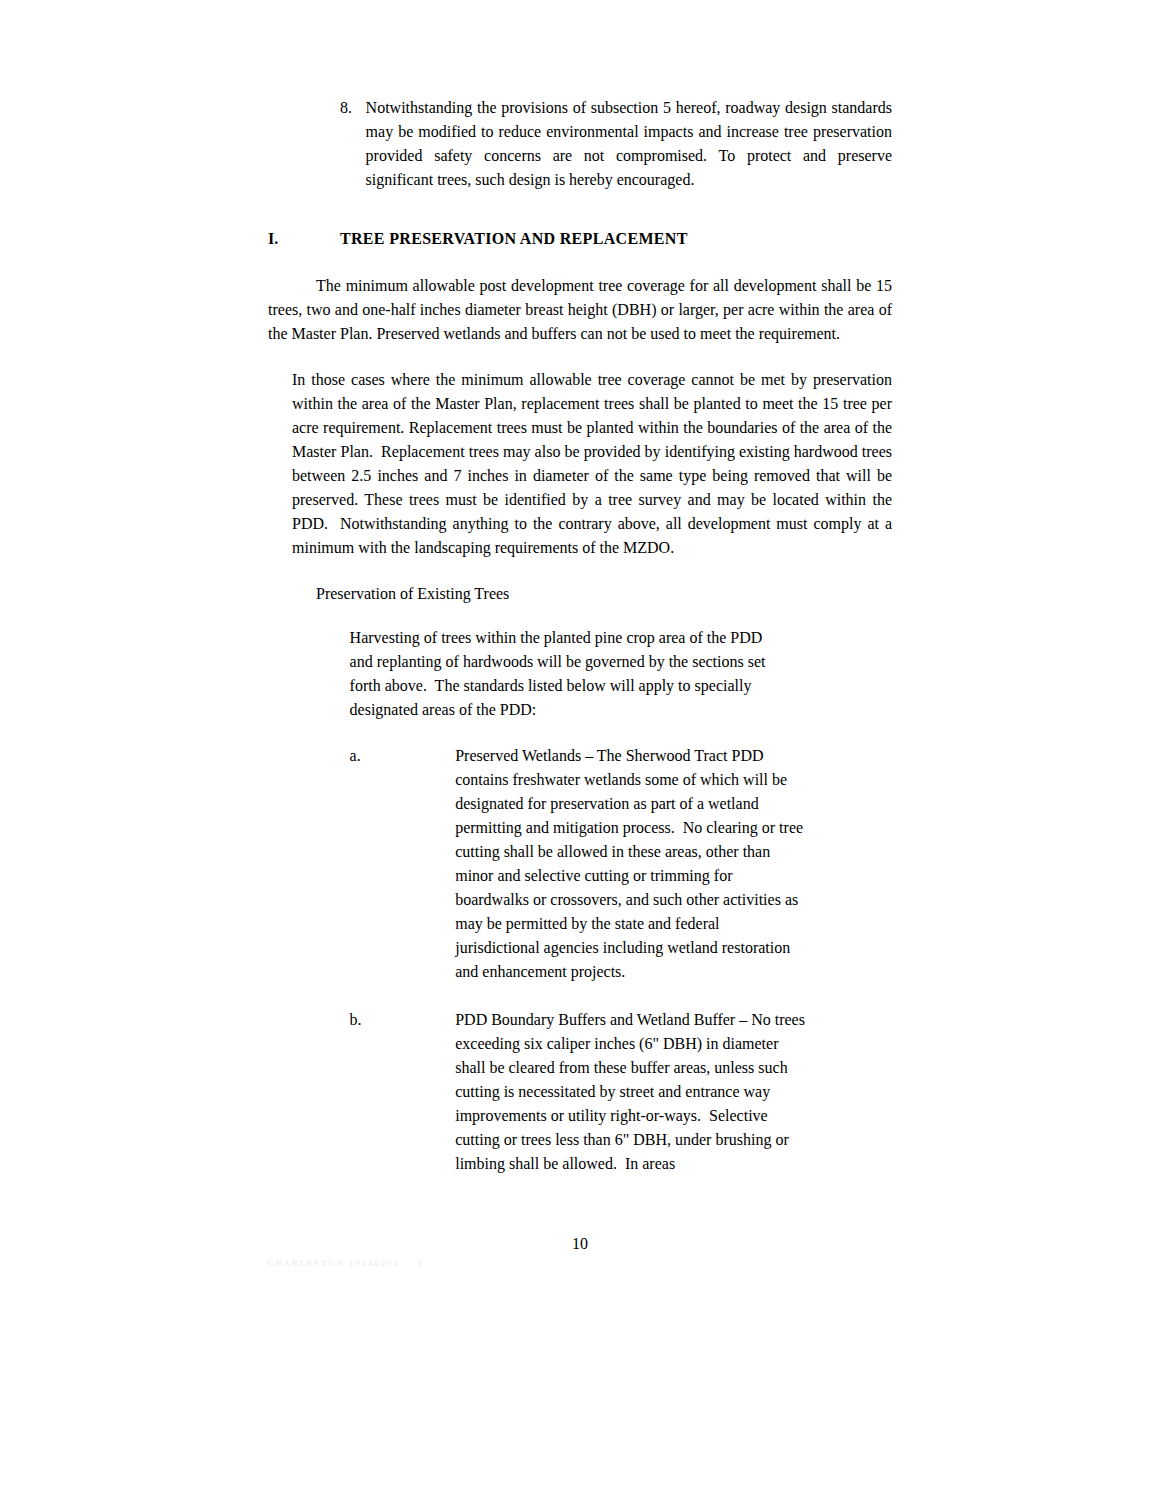8.
Notwithstanding the provisions of subsection 5 hereof, roadway design standards may be modified to reduce environmental impacts and increase tree preservation provided safety concerns are not compromised. To protect and preserve significant trees, such design is hereby encouraged.
I.
TREE PRESERVATION AND REPLACEMENT
The minimum allowable post development tree coverage for all development shall be 15 trees, two and one-half inches diameter breast height (DBH) or larger, per acre within the area of the Master Plan. Preserved wetlands and buffers can not be used to meet the requirement.
In those cases where the minimum allowable tree coverage cannot be met by preservation within the area of the Master Plan, replacement trees shall be planted to meet the 15 tree per acre requirement. Replacement trees must be planted within the boundaries of the area of the Master Plan. Replacement trees may also be provided by identifying existing hardwood trees between 2.5 inches and 7 inches in diameter of the same type being removed that will be preserved. These trees must be identified by a tree survey and may be located within the PDD. Notwithstanding anything to the contrary above, all development must comply at a minimum with the landscaping requirements of the MZDO.
Preservation of Existing Trees
Harvesting of trees within the planted pine crop area of the PDD and replanting of hardwoods will be governed by the sections set forth above. The standards listed below will apply to specially designated areas of the PDD:
a.
Preserved Wetlands – The Sherwood Tract PDD contains freshwater wetlands some of which will be designated for preservation as part of a wetland permitting and mitigation process. No clearing or tree cutting shall be allowed in these areas, other than minor and selective cutting or trimming for boardwalks or crossovers, and such other activities as may be permitted by the state and federal jurisdictional agencies including wetland restoration and enhancement projects.
b.
PDD Boundary Buffers and Wetland Buffer – No trees exceeding six caliper inches (6" DBH) in diameter shall be cleared from these buffer areas, unless such cutting is necessitated by street and entrance way improvements or utility right-or-ways. Selective cutting or trees less than 6" DBH, under brushing or limbing shall be allowed. In areas
10
CHARLESTON 191402v1 2